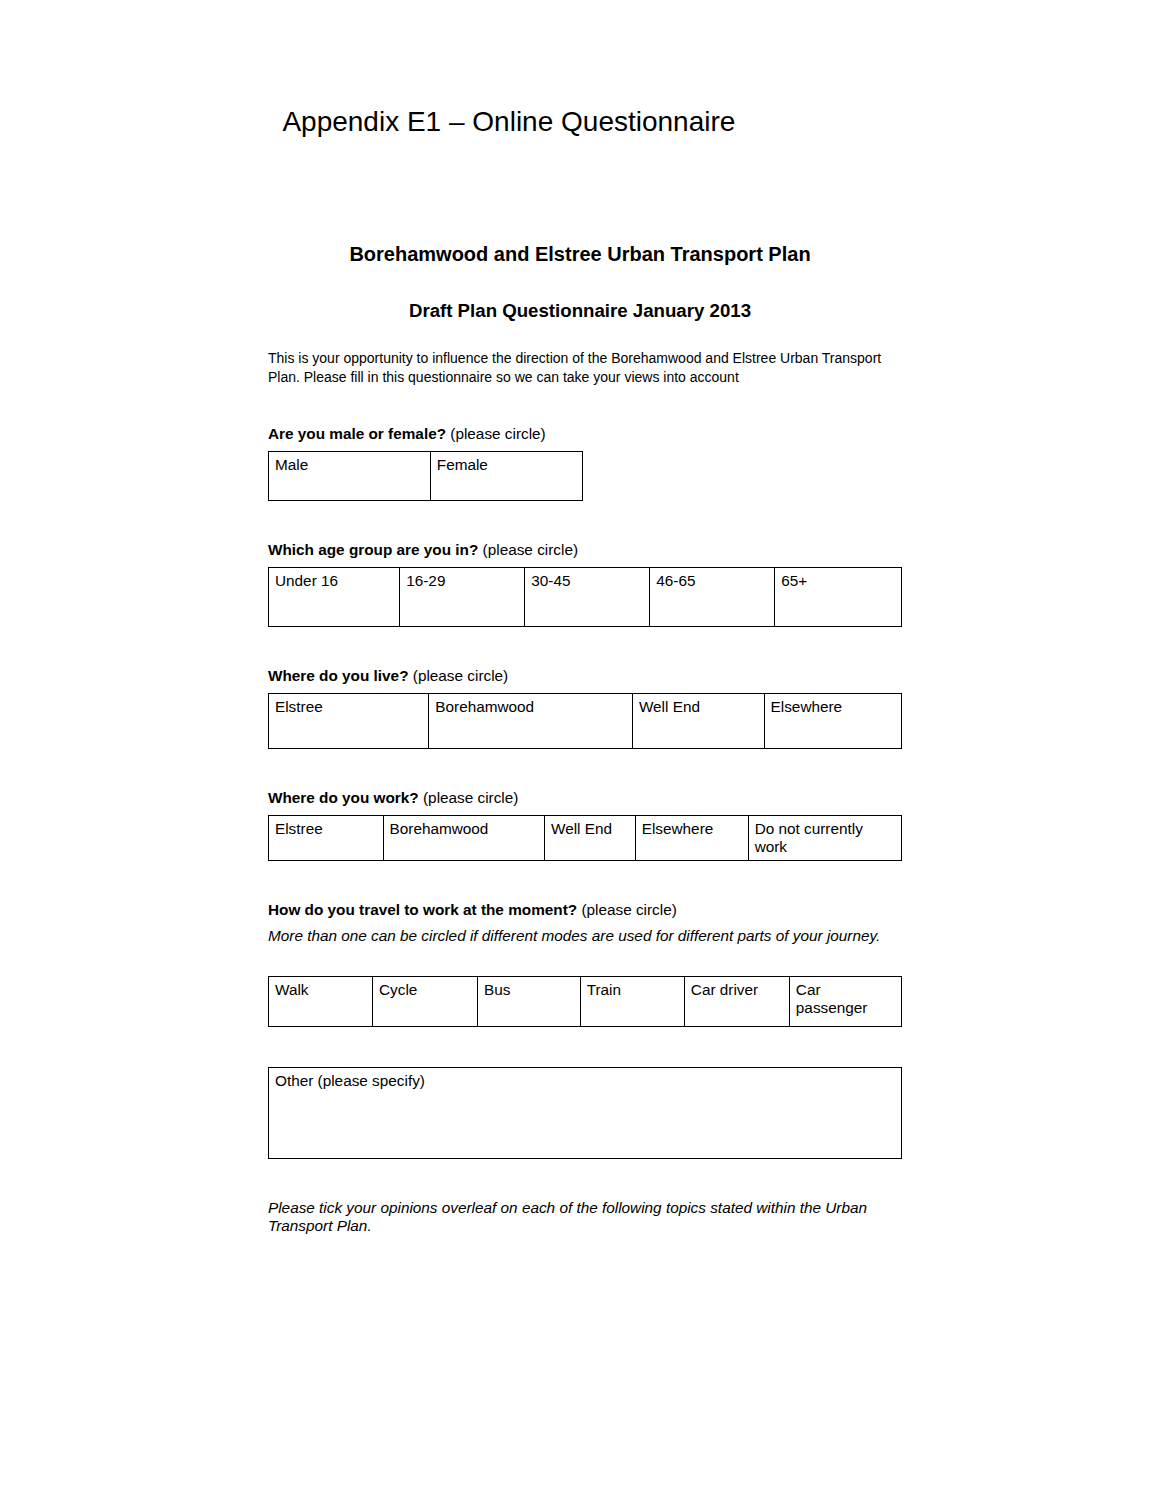Appendix E1 – Online Questionnaire
Borehamwood and Elstree Urban Transport Plan
Draft Plan Questionnaire January 2013
This is your opportunity to influence the direction of the Borehamwood and Elstree Urban Transport Plan. Please fill in this questionnaire so we can take your views into account
Are you male or female? (please circle)
| Male | Female |
Which age group are you in? (please circle)
| Under 16 | 16-29 | 30-45 | 46-65 | 65+ |
Where do you live? (please circle)
| Elstree | Borehamwood | Well End | Elsewhere |
Where do you work? (please circle)
| Elstree | Borehamwood | Well End | Elsewhere | Do not currently work |
How do you travel to work at the moment? (please circle)
More than one can be circled if different modes are used for different parts of your journey.
| Walk | Cycle | Bus | Train | Car driver | Car passenger |
| Other (please specify) |
Please tick your opinions overleaf on each of the following topics stated within the Urban Transport Plan.